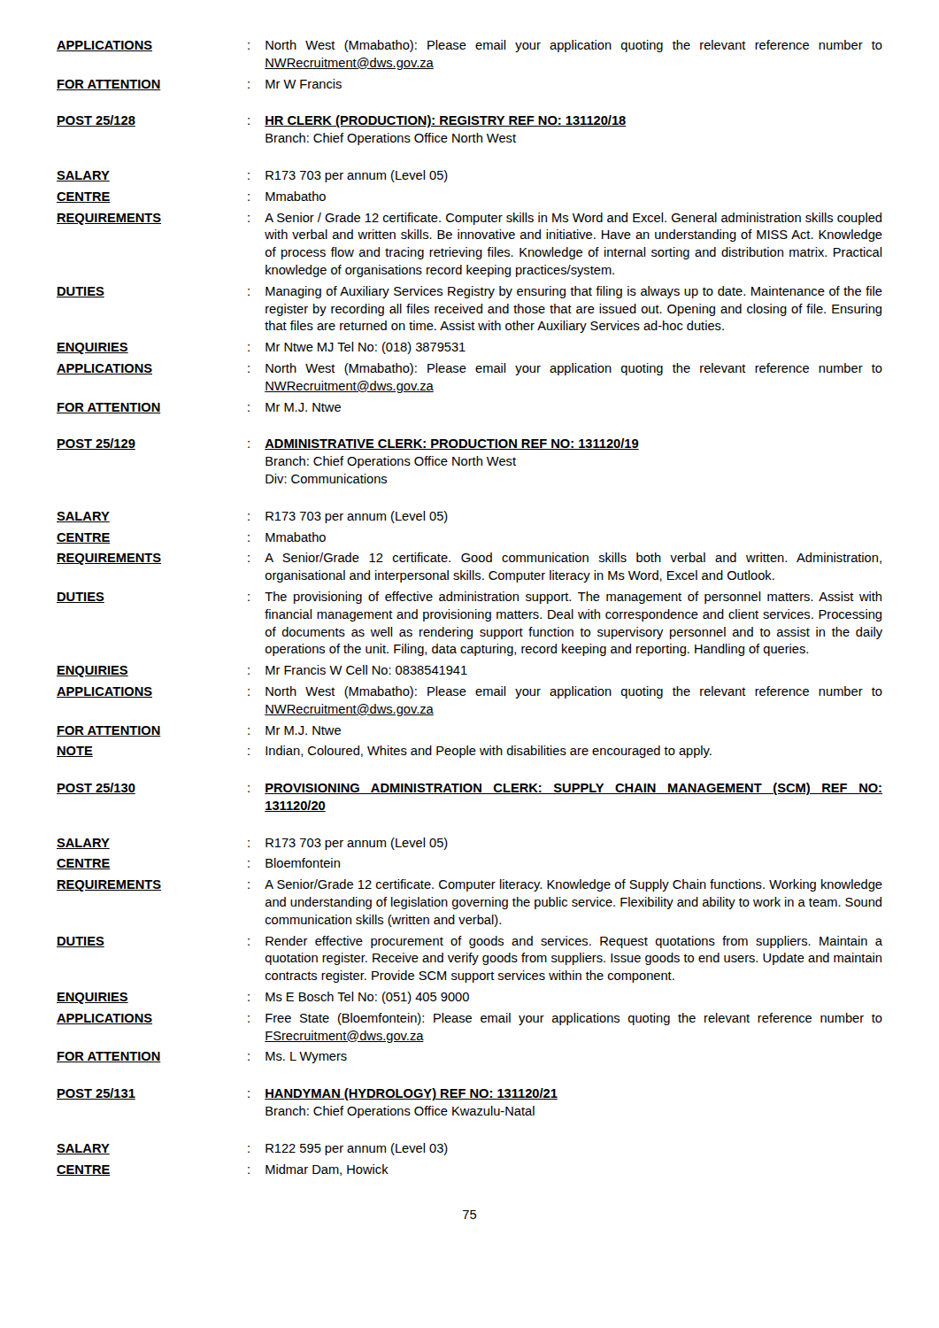| APPLICATIONS | : | North West (Mmabatho): Please email your application quoting the relevant reference number to NWRecruitment@dws.gov.za |
| FOR ATTENTION | : | Mr W Francis |
| POST 25/128 | : | HR CLERK (PRODUCTION): REGISTRY REF NO: 131120/18 Branch: Chief Operations Office North West |
| SALARY | : | R173 703 per annum (Level 05) |
| CENTRE | : | Mmabatho |
| REQUIREMENTS | : | A Senior / Grade 12 certificate. Computer skills in Ms Word and Excel. General administration skills coupled with verbal and written skills. Be innovative and initiative. Have an understanding of MISS Act. Knowledge of process flow and tracing retrieving files. Knowledge of internal sorting and distribution matrix. Practical knowledge of organisations record keeping practices/system. |
| DUTIES | : | Managing of Auxiliary Services Registry by ensuring that filing is always up to date. Maintenance of the file register by recording all files received and those that are issued out. Opening and closing of file. Ensuring that files are returned on time. Assist with other Auxiliary Services ad-hoc duties. |
| ENQUIRIES | : | Mr Ntwe MJ Tel No: (018) 3879531 |
| APPLICATIONS | : | North West (Mmabatho): Please email your application quoting the relevant reference number to NWRecruitment@dws.gov.za |
| FOR ATTENTION | : | Mr M.J. Ntwe |
| POST 25/129 | : | ADMINISTRATIVE CLERK: PRODUCTION REF NO: 131120/19 Branch: Chief Operations Office North West Div: Communications |
| SALARY | : | R173 703 per annum (Level 05) |
| CENTRE | : | Mmabatho |
| REQUIREMENTS | : | A Senior/Grade 12 certificate. Good communication skills both verbal and written. Administration, organisational and interpersonal skills. Computer literacy in Ms Word, Excel and Outlook. |
| DUTIES | : | The provisioning of effective administration support. The management of personnel matters. Assist with financial management and provisioning matters. Deal with correspondence and client services. Processing of documents as well as rendering support function to supervisory personnel and to assist in the daily operations of the unit. Filing, data capturing, record keeping and reporting. Handling of queries. |
| ENQUIRIES | : | Mr Francis W Cell No: 0838541941 |
| APPLICATIONS | : | North West (Mmabatho): Please email your application quoting the relevant reference number to NWRecruitment@dws.gov.za |
| FOR ATTENTION | : | Mr M.J. Ntwe |
| NOTE | : | Indian, Coloured, Whites and People with disabilities are encouraged to apply. |
| POST 25/130 | : | PROVISIONING ADMINISTRATION CLERK: SUPPLY CHAIN MANAGEMENT (SCM) REF NO: 131120/20 |
| SALARY | : | R173 703 per annum (Level 05) |
| CENTRE | : | Bloemfontein |
| REQUIREMENTS | : | A Senior/Grade 12 certificate. Computer literacy. Knowledge of Supply Chain functions. Working knowledge and understanding of legislation governing the public service. Flexibility and ability to work in a team. Sound communication skills (written and verbal). |
| DUTIES | : | Render effective procurement of goods and services. Request quotations from suppliers. Maintain a quotation register. Receive and verify goods from suppliers. Issue goods to end users. Update and maintain contracts register. Provide SCM support services within the component. |
| ENQUIRIES | : | Ms E Bosch Tel No: (051) 405 9000 |
| APPLICATIONS | : | Free State (Bloemfontein): Please email your applications quoting the relevant reference number to FSrecruitment@dws.gov.za |
| FOR ATTENTION | : | Ms. L Wymers |
| POST 25/131 | : | HANDYMAN (HYDROLOGY) REF NO: 131120/21 Branch: Chief Operations Office Kwazulu-Natal |
| SALARY | : | R122 595 per annum (Level 03) |
| CENTRE | : | Midmar Dam, Howick |
75